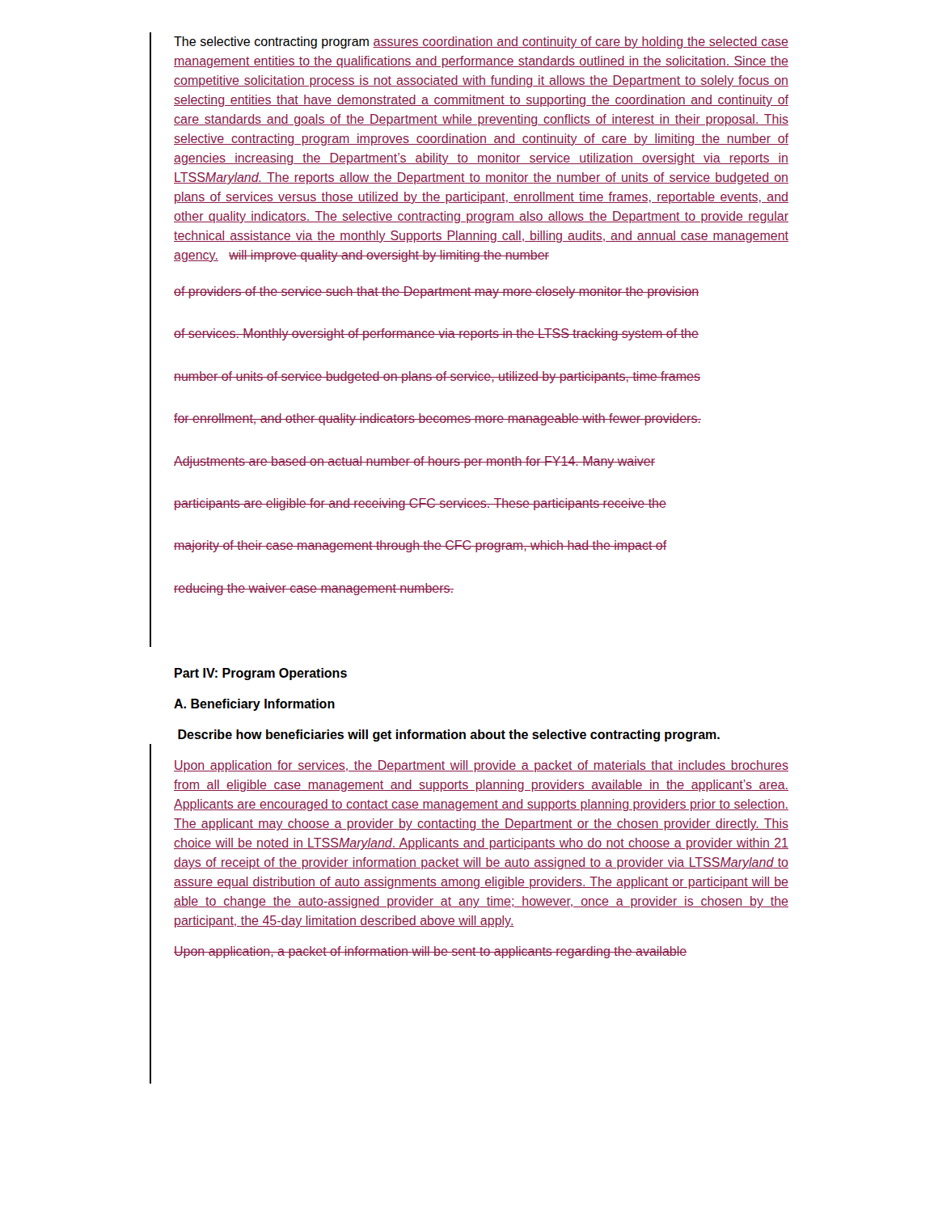The selective contracting program assures coordination and continuity of care by holding the selected case management entities to the qualifications and performance standards outlined in the solicitation. Since the competitive solicitation process is not associated with funding it allows the Department to solely focus on selecting entities that have demonstrated a commitment to supporting the coordination and continuity of care standards and goals of the Department while preventing conflicts of interest in their proposal. This selective contracting program improves coordination and continuity of care by limiting the number of agencies increasing the Department’s ability to monitor service utilization oversight via reports in LTSSMaryland. The reports allow the Department to monitor the number of units of service budgeted on plans of services versus those utilized by the participant, enrollment time frames, reportable events, and other quality indicators. The selective contracting program also allows the Department to provide regular technical assistance via the monthly Supports Planning call, billing audits, and annual case management agency. will improve quality and oversight by limiting the number
of providers of the service such that the Department may more closely monitor the provision
of services. Monthly oversight of performance via reports in the LTSS tracking system of the
number of units of service budgeted on plans of service, utilized by participants, time frames
for enrollment, and other quality indicators becomes more manageable with fewer providers.
Adjustments are based on actual number of hours per month for FY14. Many waiver
participants are eligible for and receiving CFC services. These participants receive the
majority of their case management through the CFC program, which had the impact of
reducing the waiver case management numbers.
Part IV: Program Operations
A. Beneficiary Information
Describe how beneficiaries will get information about the selective contracting program.
Upon application for services, the Department will provide a packet of materials that includes brochures from all eligible case management and supports planning providers available in the applicant’s area. Applicants are encouraged to contact case management and supports planning providers prior to selection. The applicant may choose a provider by contacting the Department or the chosen provider directly. This choice will be noted in LTSSMaryland. Applicants and participants who do not choose a provider within 21 days of receipt of the provider information packet will be auto assigned to a provider via LTSSMaryland to assure equal distribution of auto assignments among eligible providers. The applicant or participant will be able to change the auto-assigned provider at any time; however, once a provider is chosen by the participant, the 45-day limitation described above will apply.
Upon application, a packet of information will be sent to applicants regarding the available